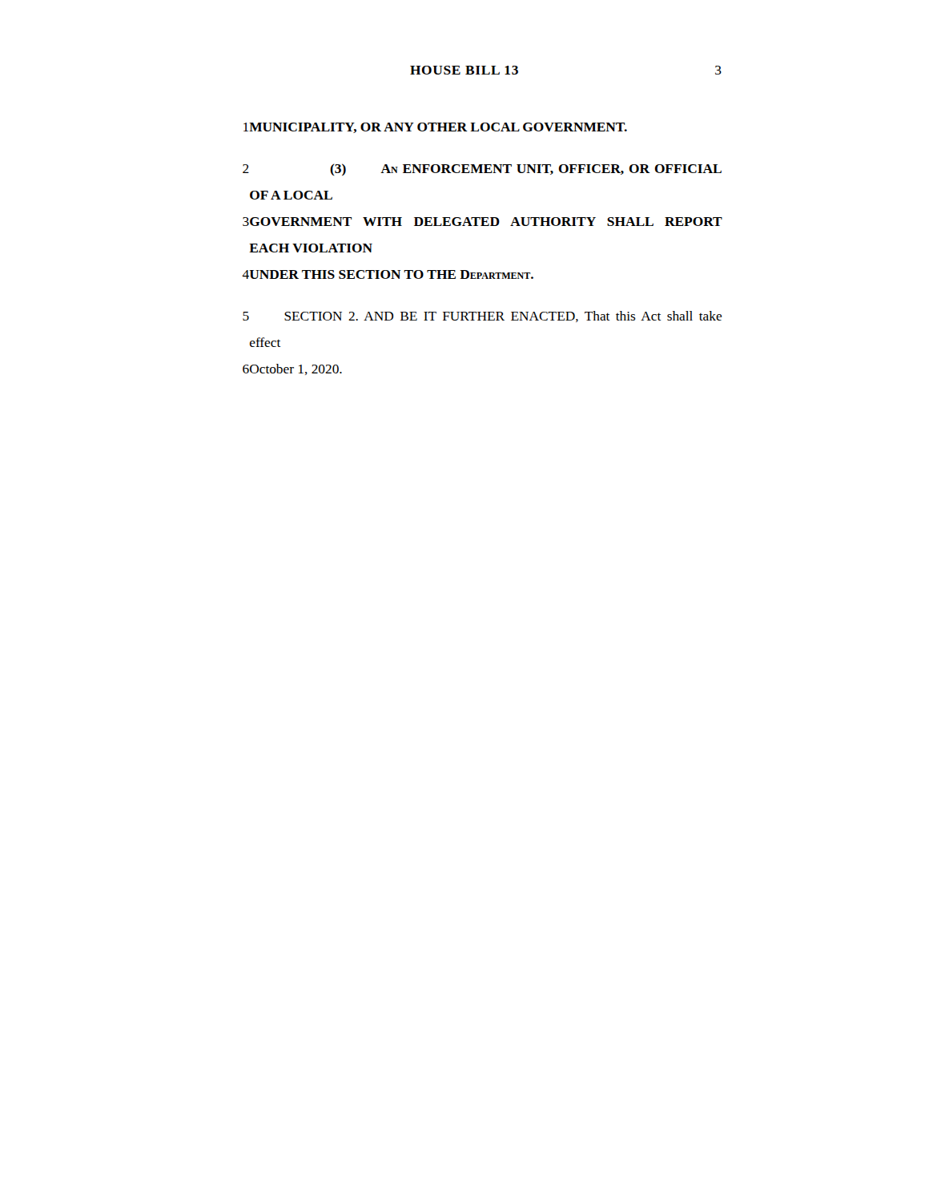House Bill 13 3
| 1 | Municipality, or any other local government. |
| 2 | (3) An enforcement unit, officer, or official of a local |
| 3 | government with delegated authority shall report each violation |
| 4 | under this section to the Department. |
| 5 | SECTION 2. AND BE IT FURTHER ENACTED, That this Act shall take effect |
| 6 | October 1, 2020. |